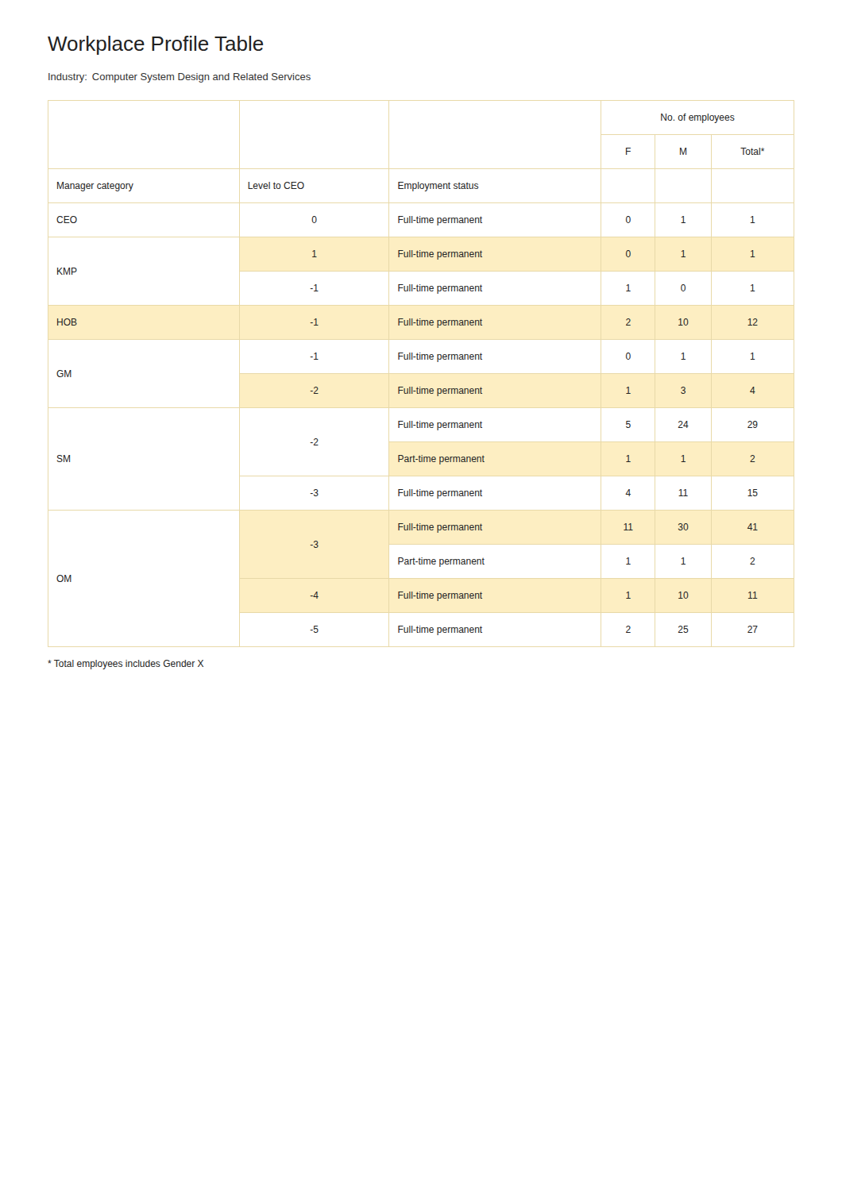Workplace Profile Table
Industry: Computer System Design and Related Services
| | | | No. of employees |
| --- | --- | --- | --- |
| F | M | Total* |
| Manager category | Level to CEO | Employment status | | | |
| CEO | 0 | Full-time permanent | 0 | 1 | 1 |
| KMP | 1 | Full-time permanent | 0 | 1 | 1 |
| -1 | Full-time permanent | 1 | 0 | 1 |
| HOB | -1 | Full-time permanent | 2 | 10 | 12 |
| GM | -1 | Full-time permanent | 0 | 1 | 1 |
| -2 | Full-time permanent | 1 | 3 | 4 |
| SM | -2 | Full-time permanent | 5 | 24 | 29 |
| Part-time permanent | 1 | 1 | 2 |
| -3 | Full-time permanent | 4 | 11 | 15 |
| OM | -3 | Full-time permanent | 11 | 30 | 41 |
| Part-time permanent | 1 | 1 | 2 |
| -4 | Full-time permanent | 1 | 10 | 11 |
| -5 | Full-time permanent | 2 | 25 | 27 |
* Total employees includes Gender X